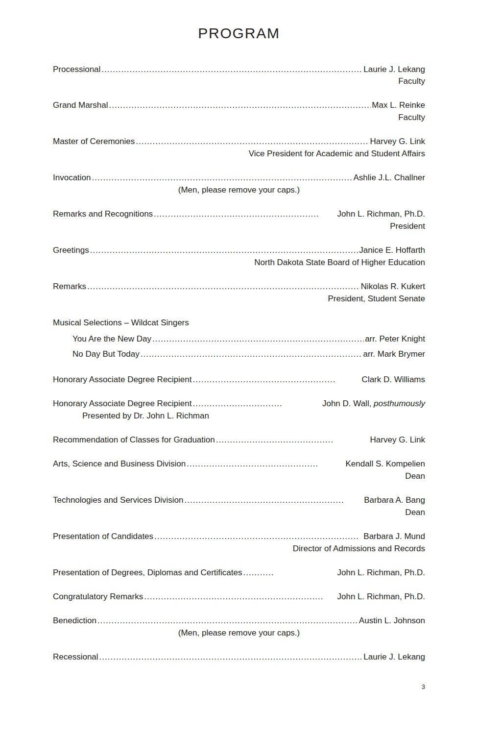PROGRAM
Processional .................................................................................................. Laurie J. Lekang
Faculty
Grand Marshal .................................................................................................. Max L. Reinke
Faculty
Master of Ceremonies ..................................................................................... Harvey G. Link
Vice President for Academic and Student Affairs
Invocation ................................................................................................. Ashlie J.L. Challner
(Men, please remove your caps.)
Remarks and Recognitions ........................................................... John L. Richman, Ph.D.
President
Greetings ..................................................................................................... Janice E. Hoffarth
North Dakota State Board of Higher Education
Remarks ..................................................................................................... Nikolas R. Kukert
President, Student Senate
Musical Selections – Wildcat Singers
You Are the New Day ............................................................................. arr. Peter Knight
No Day But Today ................................................................................. arr. Mark Brymer
Honorary Associate Degree Recipient ................................................... Clark D. Williams
Honorary Associate Degree Recipient ................................ John D. Wall, posthumously
Presented by Dr. John L. Richman
Recommendation of Classes for Graduation .......................................... Harvey G. Link
Arts, Science and Business Division ............................................... Kendall S. Kompelien
Dean
Technologies and Services Division ......................................................... Barbara A. Bang
Dean
Presentation of Candidates ......................................................................... Barbara J. Mund
Director of Admissions and Records
Presentation of Degrees, Diplomas and Certificates ........... John L. Richman, Ph.D.
Congratulatory Remarks ................................................................ John L. Richman, Ph.D.
Benediction ................................................................................................. Austin L. Johnson
(Men, please remove your caps.)
Recessional ................................................................................................. Laurie J. Lekang
3